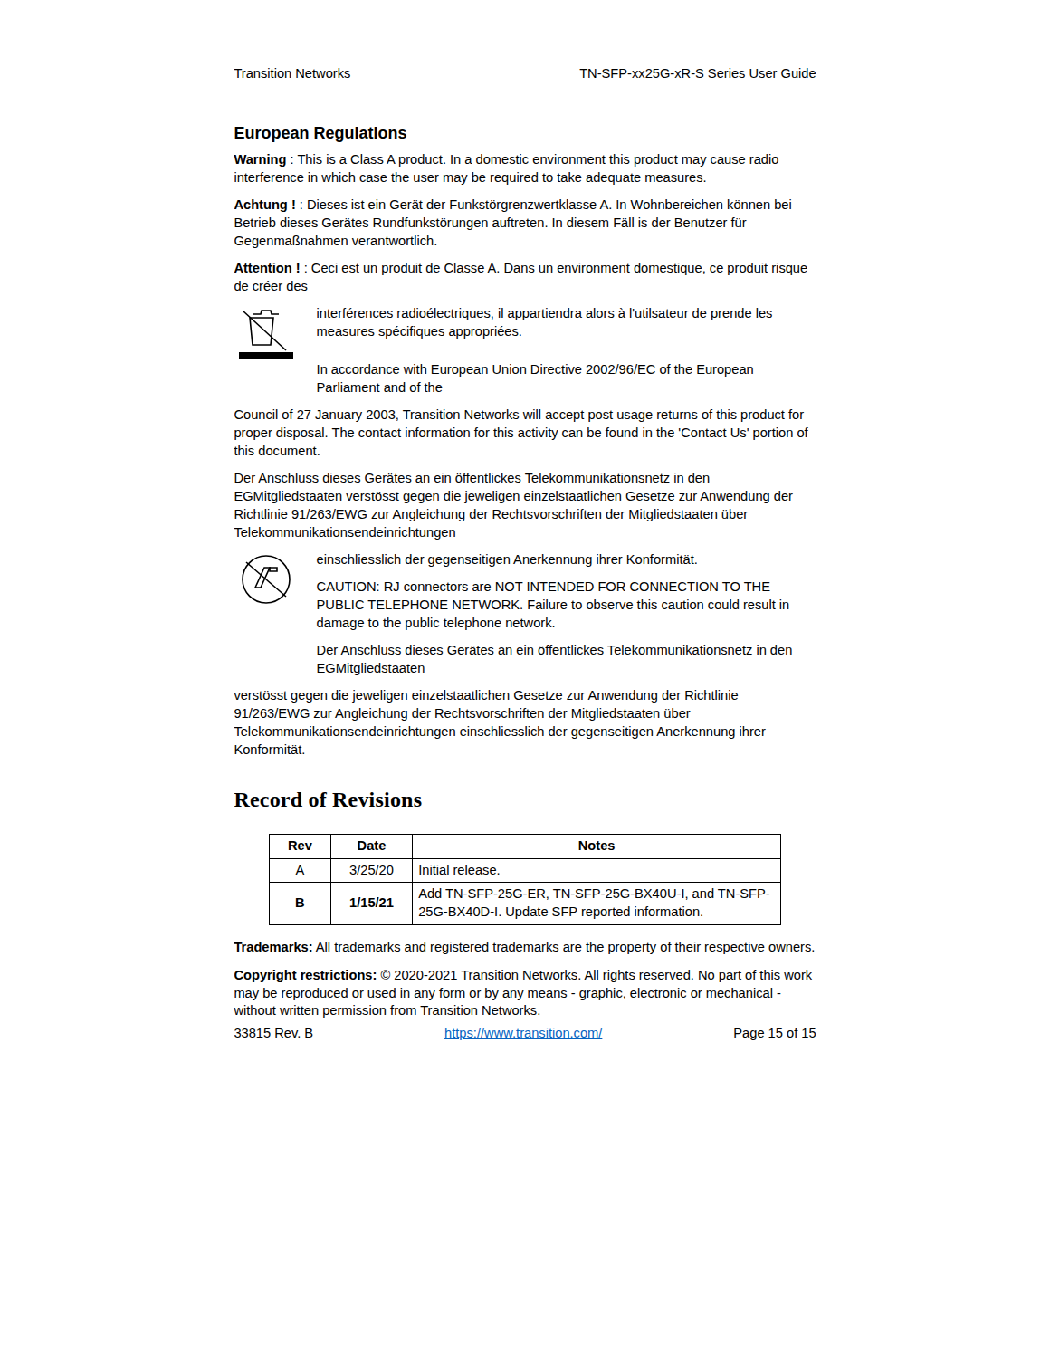Transition Networks
TN-SFP-xx25G-xR-S Series User Guide
European Regulations
Warning : This is a Class A product. In a domestic environment this product may cause radio interference in which case the user may be required to take adequate measures.
Achtung ! : Dieses ist ein Gerät der Funkstörgrenzwertklasse A. In Wohnbereichen können bei Betrieb dieses Gerätes Rundfunkstörungen auftreten. In diesem Fäll is der Benutzer für Gegenmaßnahmen verantwortlich.
Attention ! : Ceci est un produit de Classe A. Dans un environment domestique, ce produit risque de créer des
interférences radioélectriques, il appartiendra alors à l'utilsateur de prende les measures spécifiques appropriées.
In accordance with European Union Directive 2002/96/EC of the European Parliament and of the
Council of 27 January 2003, Transition Networks will accept post usage returns of this product for proper disposal. The contact information for this activity can be found in the 'Contact Us' portion of this document.
Der Anschluss dieses Gerätes an ein öffentlickes Telekommunikationsnetz in den EGMitgliedstaaten verstösst gegen die jeweligen einzelstaatlichen Gesetze zur Anwendung der Richtlinie 91/263/EWG zur Angleichung der Rechtsvorschriften der Mitgliedstaaten über Telekommunikationsendeinrichtungen
einschliesslich der gegenseitigen Anerkennung ihrer Konformität.
CAUTION: RJ connectors are NOT INTENDED FOR CONNECTION TO THE PUBLIC TELEPHONE NETWORK. Failure to observe this caution could result in damage to the public telephone network.
Der Anschluss dieses Gerätes an ein öffentlickes Telekommunikationsnetz in den EGMitgliedstaaten
verstösst gegen die jeweligen einzelstaatlichen Gesetze zur Anwendung der Richtlinie 91/263/EWG zur Angleichung der Rechtsvorschriften der Mitgliedstaaten über Telekommunikationsendeinrichtungen einschliesslich der gegenseitigen Anerkennung ihrer Konformität.
Record of Revisions
| Rev | Date | Notes |
| --- | --- | --- |
| A | 3/25/20 | Initial release. |
| B | 1/15/21 | Add TN-SFP-25G-ER, TN-SFP-25G-BX40U-I, and TN-SFP-25G-BX40D-I. Update SFP reported information. |
Trademarks: All trademarks and registered trademarks are the property of their respective owners.
Copyright restrictions: © 2020-2021 Transition Networks. All rights reserved. No part of this work may be reproduced or used in any form or by any means - graphic, electronic or mechanical - without written permission from Transition Networks.
33815 Rev. B
https://www.transition.com/
Page 15 of 15